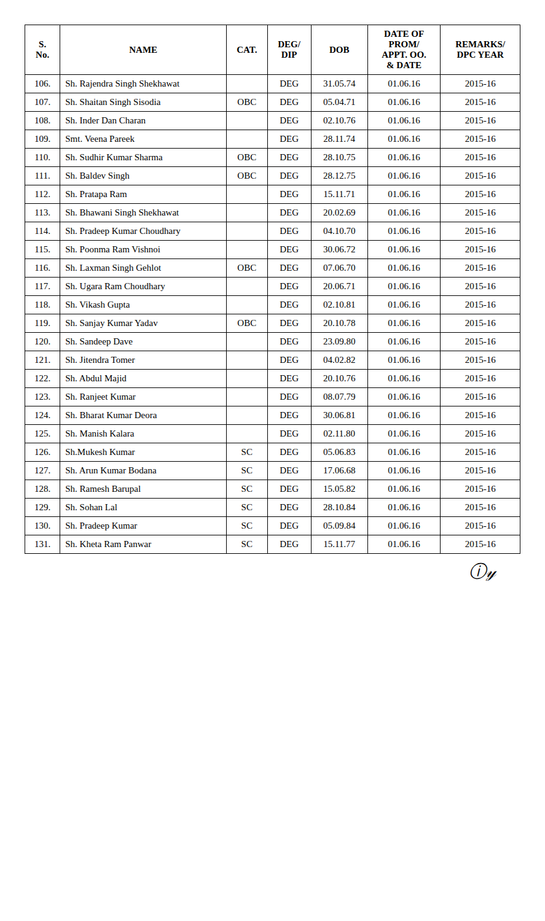| S. No. | NAME | CAT. | DEG/ DIP | DOB | DATE OF PROM/ APPT. OO. & DATE | REMARKS/ DPC YEAR |
| --- | --- | --- | --- | --- | --- | --- |
| 106. | Sh. Rajendra Singh Shekhawat | | DEG | 31.05.74 | 01.06.16 | 2015-16 |
| 107. | Sh. Shaitan Singh Sisodia | OBC | DEG | 05.04.71 | 01.06.16 | 2015-16 |
| 108. | Sh. Inder Dan Charan | | DEG | 02.10.76 | 01.06.16 | 2015-16 |
| 109. | Smt. Veena Pareek | | DEG | 28.11.74 | 01.06.16 | 2015-16 |
| 110. | Sh. Sudhir Kumar Sharma | OBC | DEG | 28.10.75 | 01.06.16 | 2015-16 |
| 111. | Sh. Baldev Singh | OBC | DEG | 28.12.75 | 01.06.16 | 2015-16 |
| 112. | Sh. Pratapa Ram | | DEG | 15.11.71 | 01.06.16 | 2015-16 |
| 113. | Sh. Bhawani Singh Shekhawat | | DEG | 20.02.69 | 01.06.16 | 2015-16 |
| 114. | Sh. Pradeep Kumar Choudhary | | DEG | 04.10.70 | 01.06.16 | 2015-16 |
| 115. | Sh. Poonma Ram Vishnoi | | DEG | 30.06.72 | 01.06.16 | 2015-16 |
| 116. | Sh. Laxman Singh Gehlot | OBC | DEG | 07.06.70 | 01.06.16 | 2015-16 |
| 117. | Sh. Ugara Ram Choudhary | | DEG | 20.06.71 | 01.06.16 | 2015-16 |
| 118. | Sh. Vikash Gupta | | DEG | 02.10.81 | 01.06.16 | 2015-16 |
| 119. | Sh. Sanjay Kumar Yadav | OBC | DEG | 20.10.78 | 01.06.16 | 2015-16 |
| 120. | Sh. Sandeep Dave | | DEG | 23.09.80 | 01.06.16 | 2015-16 |
| 121. | Sh. Jitendra Tomer | | DEG | 04.02.82 | 01.06.16 | 2015-16 |
| 122. | Sh. Abdul Majid | | DEG | 20.10.76 | 01.06.16 | 2015-16 |
| 123. | Sh. Ranjeet Kumar | | DEG | 08.07.79 | 01.06.16 | 2015-16 |
| 124. | Sh. Bharat Kumar Deora | | DEG | 30.06.81 | 01.06.16 | 2015-16 |
| 125. | Sh. Manish Kalara | | DEG | 02.11.80 | 01.06.16 | 2015-16 |
| 126. | Sh.Mukesh Kumar | SC | DEG | 05.06.83 | 01.06.16 | 2015-16 |
| 127. | Sh. Arun Kumar Bodana | SC | DEG | 17.06.68 | 01.06.16 | 2015-16 |
| 128. | Sh. Ramesh Barupal | SC | DEG | 15.05.82 | 01.06.16 | 2015-16 |
| 129. | Sh. Sohan Lal | SC | DEG | 28.10.84 | 01.06.16 | 2015-16 |
| 130. | Sh. Pradeep Kumar | SC | DEG | 05.09.84 | 01.06.16 | 2015-16 |
| 131. | Sh. Kheta Ram Panwar | SC | DEG | 15.11.77 | 01.06.16 | 2015-16 |
ⓘ𝓎